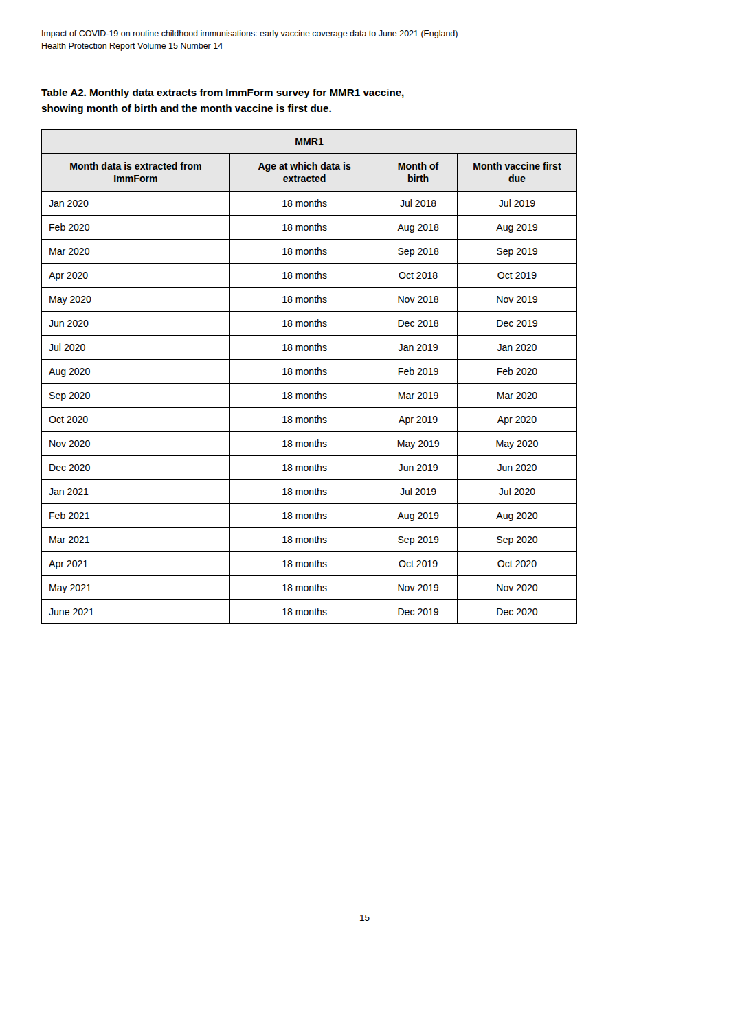Impact of COVID-19 on routine childhood immunisations: early vaccine coverage data to June 2021 (England)
Health Protection Report Volume 15 Number 14
Table A2. Monthly data extracts from ImmForm survey for MMR1 vaccine,
showing month of birth and the month vaccine is first due.
| MMR1 |
| --- |
| Month data is extracted from ImmForm | Age at which data is extracted | Month of birth | Month vaccine first due |
| Jan 2020 | 18 months | Jul 2018 | Jul 2019 |
| Feb 2020 | 18 months | Aug 2018 | Aug 2019 |
| Mar 2020 | 18 months | Sep 2018 | Sep 2019 |
| Apr 2020 | 18 months | Oct 2018 | Oct 2019 |
| May 2020 | 18 months | Nov 2018 | Nov 2019 |
| Jun 2020 | 18 months | Dec 2018 | Dec 2019 |
| Jul 2020 | 18 months | Jan 2019 | Jan 2020 |
| Aug 2020 | 18 months | Feb 2019 | Feb 2020 |
| Sep 2020 | 18 months | Mar 2019 | Mar 2020 |
| Oct 2020 | 18 months | Apr 2019 | Apr 2020 |
| Nov 2020 | 18 months | May 2019 | May 2020 |
| Dec 2020 | 18 months | Jun 2019 | Jun 2020 |
| Jan 2021 | 18 months | Jul 2019 | Jul 2020 |
| Feb 2021 | 18 months | Aug 2019 | Aug 2020 |
| Mar 2021 | 18 months | Sep 2019 | Sep 2020 |
| Apr 2021 | 18 months | Oct 2019 | Oct 2020 |
| May 2021 | 18 months | Nov 2019 | Nov 2020 |
| June 2021 | 18 months | Dec 2019 | Dec 2020 |
15